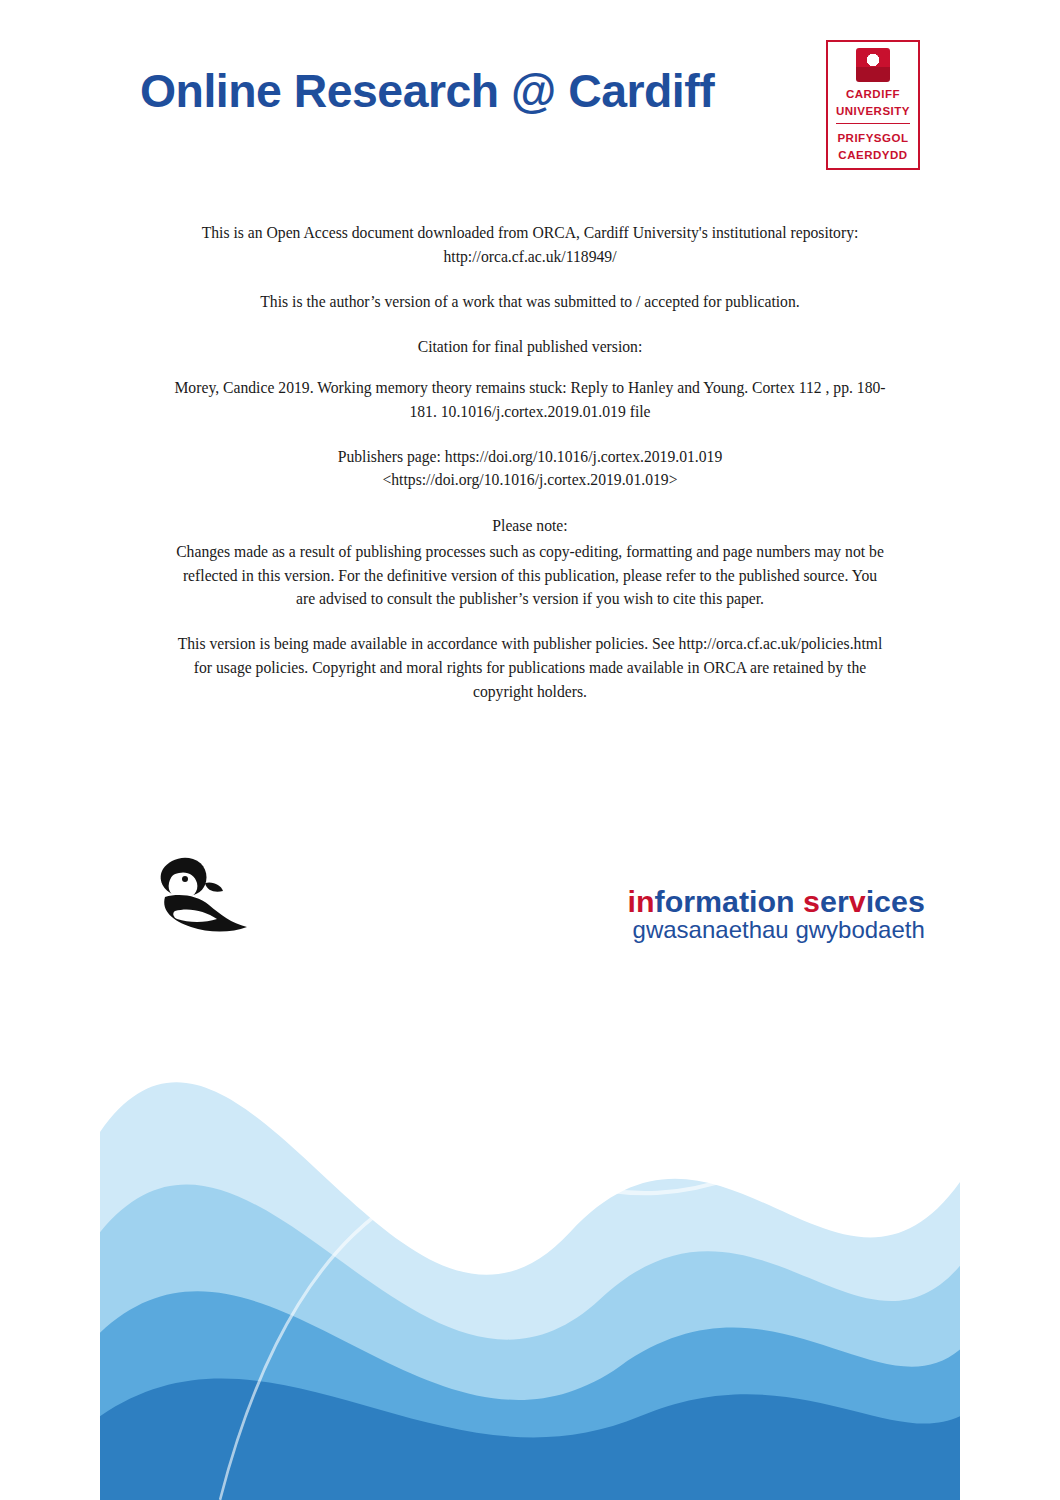Online Research @ Cardiff
Cardiff
University
Prifysgol
Caerdydd
This is an Open Access document downloaded from ORCA, Cardiff University's institutional repository: http://orca.cf.ac.uk/118949/
This is the author’s version of a work that was submitted to / accepted for publication.
Citation for final published version:
Morey, Candice 2019. Working memory theory remains stuck: Reply to Hanley and Young. Cortex 112 , pp. 180-181. 10.1016/j.cortex.2019.01.019 file
Publishers page: https://doi.org/10.1016/j.cortex.2019.01.019
<https://doi.org/10.1016/j.cortex.2019.01.019>
Please note:
Changes made as a result of publishing processes such as copy-editing, formatting and page numbers may not be reflected in this version. For the definitive version of this publication, please refer to the published source. You are advised to consult the publisher’s version if you wish to cite this paper.
This version is being made available in accordance with publisher policies. See http://orca.cf.ac.uk/policies.html for usage policies. Copyright and moral rights for publications made available in ORCA are retained by the copyright holders.
information services
gwasanaethau gwybodaeth